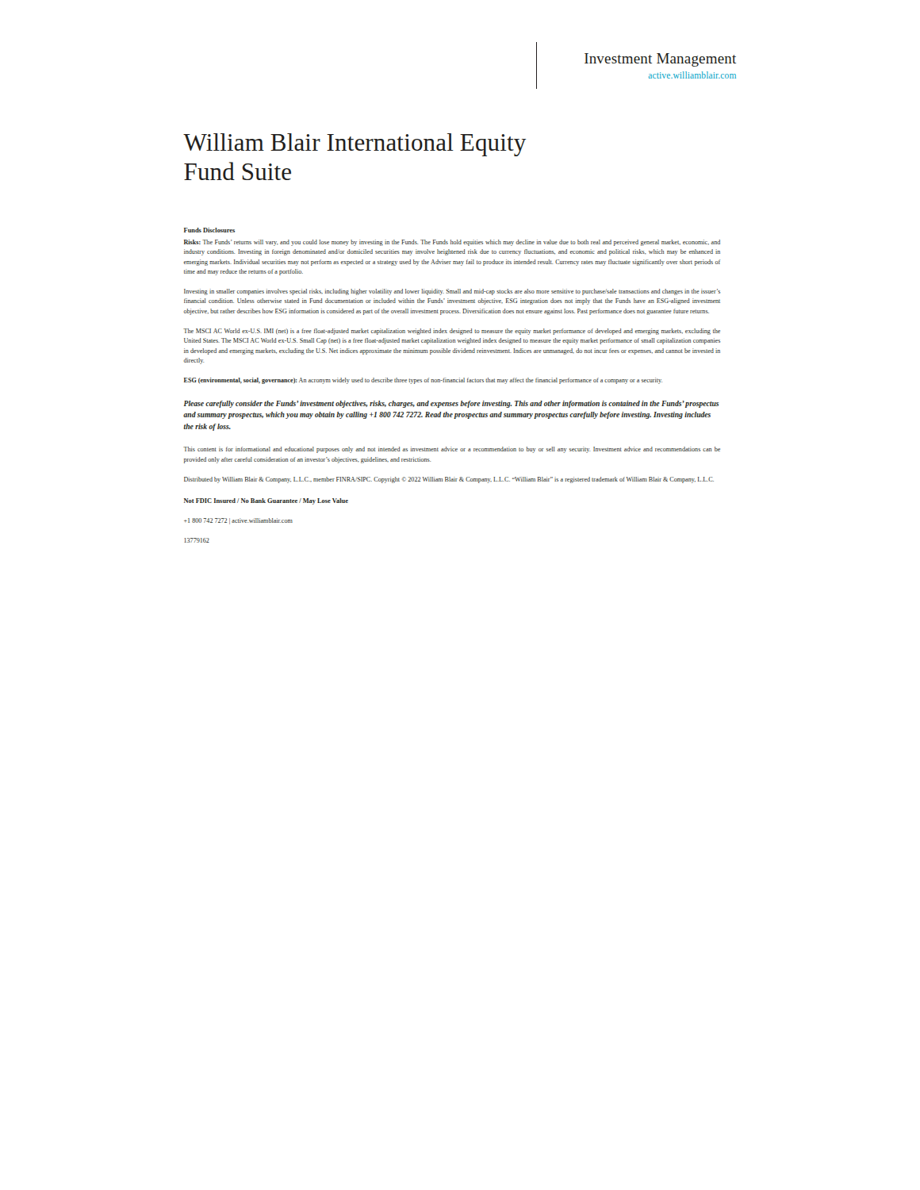Investment Management
active.williamblair.com
William Blair International Equity
Fund Suite
Funds Disclosures
Risks: The Funds’ returns will vary, and you could lose money by investing in the Funds. The Funds hold equities which may decline in value due to both real and perceived general market, economic, and industry conditions. Investing in foreign denominated and/or domiciled securities may involve heightened risk due to currency fluctuations, and economic and political risks, which may be enhanced in emerging markets. Individual securities may not perform as expected or a strategy used by the Adviser may fail to produce its intended result. Currency rates may fluctuate significantly over short periods of time and may reduce the returns of a portfolio.
Investing in smaller companies involves special risks, including higher volatility and lower liquidity. Small and mid-cap stocks are also more sensitive to purchase/sale transactions and changes in the issuer’s financial condition. Unless otherwise stated in Fund documentation or included within the Funds’ investment objective, ESG integration does not imply that the Funds have an ESG-aligned investment objective, but rather describes how ESG information is considered as part of the overall investment process. Diversification does not ensure against loss. Past performance does not guarantee future returns.
The MSCI AC World ex-U.S. IMI (net) is a free float-adjusted market capitalization weighted index designed to measure the equity market performance of developed and emerging markets, excluding the United States. The MSCI AC World ex-U.S. Small Cap (net) is a free float-adjusted market capitalization weighted index designed to measure the equity market performance of small capitalization companies in developed and emerging markets, excluding the U.S. Net indices approximate the minimum possible dividend reinvestment. Indices are unmanaged, do not incur fees or expenses, and cannot be invested in directly.
ESG (environmental, social, governance): An acronym widely used to describe three types of non-financial factors that may affect the financial performance of a company or a security.
Please carefully consider the Funds’ investment objectives, risks, charges, and expenses before investing. This and other information is contained in the Funds’ prospectus and summary prospectus, which you may obtain by calling +1 800 742 7272. Read the prospectus and summary prospectus carefully before investing. Investing includes the risk of loss.
This content is for informational and educational purposes only and not intended as investment advice or a recommendation to buy or sell any security. Investment advice and recommendations can be provided only after careful consideration of an investor’s objectives, guidelines, and restrictions.
Distributed by William Blair & Company, L.L.C., member FINRA/SIPC. Copyright © 2022 William Blair & Company, L.L.C. “William Blair” is a registered trademark of William Blair & Company, L.L.C.
Not FDIC Insured / No Bank Guarantee / May Lose Value
+1 800 742 7272 | active.williamblair.com
13779162